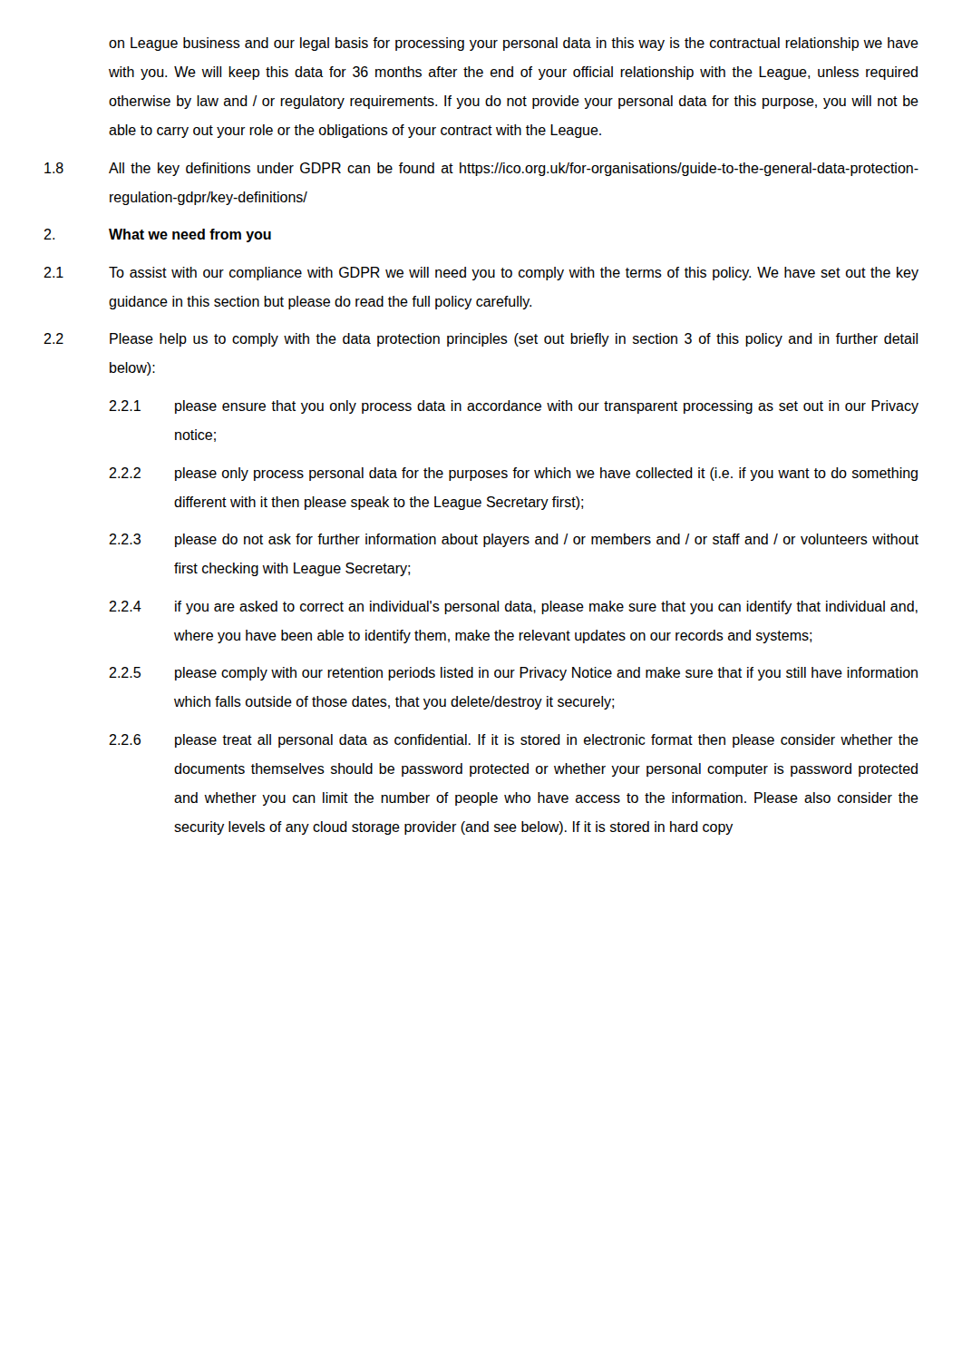on League business and our legal basis for processing your personal data in this way is the contractual relationship we have with you. We will keep this data for 36 months after the end of your official relationship with the League, unless required otherwise by law and / or regulatory requirements. If you do not provide your personal data for this purpose, you will not be able to carry out your role or the obligations of your contract with the League.
1.8
All the key definitions under GDPR can be found at https://ico.org.uk/for-organisations/guide-to-the-general-data-protection-regulation-gdpr/key-definitions/
2.
What we need from you
2.1
To assist with our compliance with GDPR we will need you to comply with the terms of this policy. We have set out the key guidance in this section but please do read the full policy carefully.
2.2
Please help us to comply with the data protection principles (set out briefly in section 3 of this policy and in further detail below):
2.2.1
please ensure that you only process data in accordance with our transparent processing as set out in our Privacy notice;
2.2.2
please only process personal data for the purposes for which we have collected it (i.e. if you want to do something different with it then please speak to the League Secretary first);
2.2.3
please do not ask for further information about players and / or members and / or staff and / or volunteers without first checking with League Secretary;
2.2.4
if you are asked to correct an individual's personal data, please make sure that you can identify that individual and, where you have been able to identify them, make the relevant updates on our records and systems;
2.2.5
please comply with our retention periods listed in our Privacy Notice and make sure that if you still have information which falls outside of those dates, that you delete/destroy it securely;
2.2.6
please treat all personal data as confidential. If it is stored in electronic format then please consider whether the documents themselves should be password protected or whether your personal computer is password protected and whether you can limit the number of people who have access to the information. Please also consider the security levels of any cloud storage provider (and see below). If it is stored in hard copy